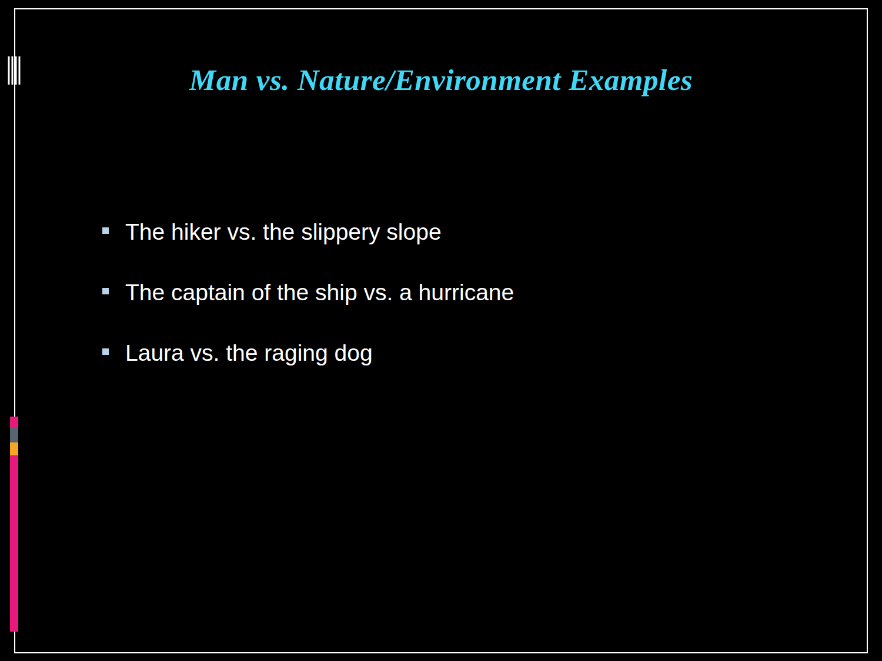Man vs. Nature/Environment Examples
The hiker vs. the slippery slope
The captain of the ship vs. a hurricane
Laura vs. the raging dog